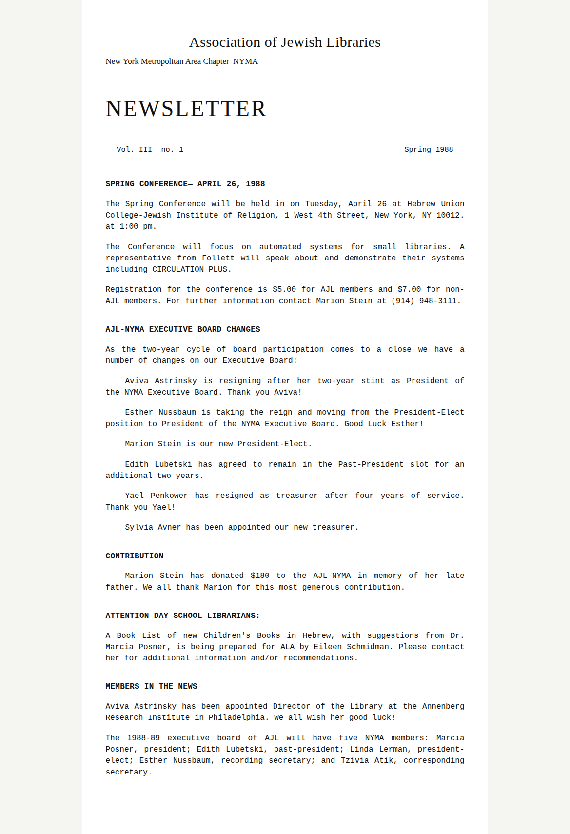Association of Jewish Libraries
New York Metropolitan Area Chapter–NYMA
NEWSLETTER
Vol. III no. 1 Spring 1988
Spring Conference— April 26, 1988
The Spring Conference will be held in on Tuesday, April 26 at Hebrew Union College-Jewish Institute of Religion, 1 West 4th Street, New York, NY 10012. at 1:00 pm.
The Conference will focus on automated systems for small libraries. A representative from Follett will speak about and demonstrate their systems including CIRCULATION PLUS.
Registration for the conference is $5.00 for AJL members and $7.00 for non-AJL members. For further information contact Marion Stein at (914) 948-3111.
AJL-NYMA Executive Board Changes
As the two-year cycle of board participation comes to a close we have a number of changes on our Executive Board:
Aviva Astrinsky is resigning after her two-year stint as President of the NYMA Executive Board. Thank you Aviva!
Esther Nussbaum is taking the reign and moving from the President-Elect position to President of the NYMA Executive Board. Good Luck Esther!
Marion Stein is our new President-Elect.
Edith Lubetski has agreed to remain in the Past-President slot for an additional two years.
Yael Penkower has resigned as treasurer after four years of service. Thank you Yael!
Sylvia Avner has been appointed our new treasurer.
Contribution
Marion Stein has donated $180 to the AJL-NYMA in memory of her late father. We all thank Marion for this most generous contribution.
Attention Day School Librarians:
A Book List of new Children's Books in Hebrew, with suggestions from Dr. Marcia Posner, is being prepared for ALA by Eileen Schmidman. Please contact her for additional information and/or recommendations.
Members in the News
Aviva Astrinsky has been appointed Director of the Library at the Annenberg Research Institute in Philadelphia. We all wish her good luck!
The 1988-89 executive board of AJL will have five NYMA members: Marcia Posner, president; Edith Lubetski, past-president; Linda Lerman, president-elect; Esther Nussbaum, recording secretary; and Tzivia Atik, corresponding secretary.